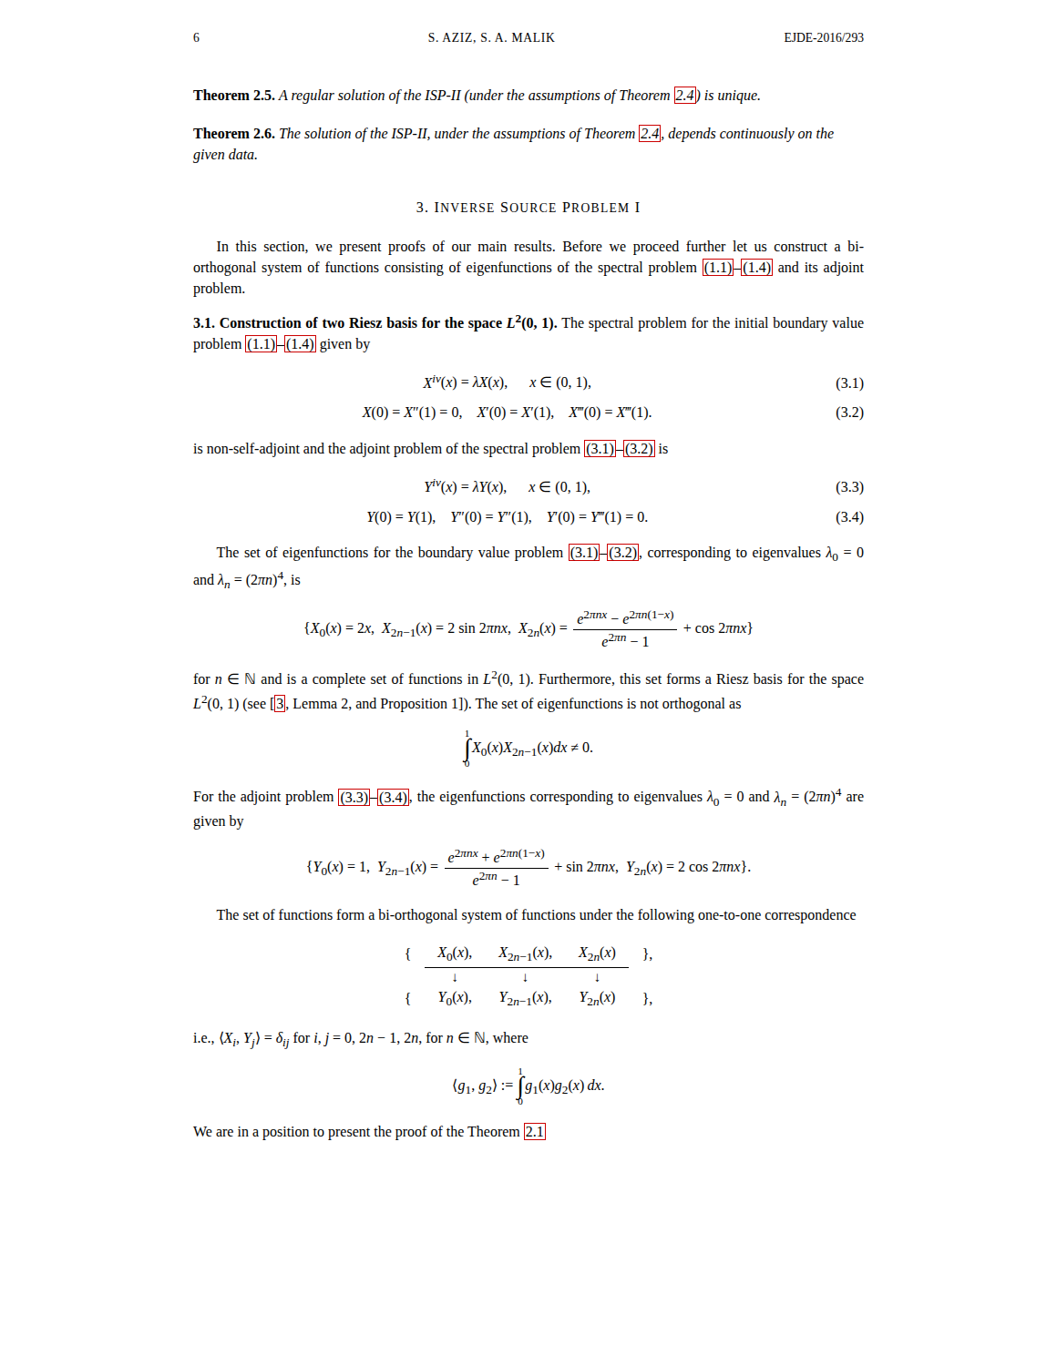6 S. AZIZ, S. A. MALIK EJDE-2016/293
Theorem 2.5. A regular solution of the ISP-II (under the assumptions of Theorem 2.4) is unique.
Theorem 2.6. The solution of the ISP-II, under the assumptions of Theorem 2.4, depends continuously on the given data.
3. INVERSE SOURCE PROBLEM I
In this section, we present proofs of our main results. Before we proceed further let us construct a bi-orthogonal system of functions consisting of eigenfunctions of the spectral problem (1.1)–(1.4) and its adjoint problem.
3.1. Construction of two Riesz basis for the space L2(0, 1). The spectral problem for the initial boundary value problem (1.1)–(1.4) given by
Xiv(x) = λX(x), x ∈ (0, 1),
(3.1)
X(0) = X″(1) = 0, X′(0) = X′(1), X‴(0) = X‴(1).
(3.2)
is non-self-adjoint and the adjoint problem of the spectral problem (3.1)–(3.2) is
Yiv(x) = λY(x), x ∈ (0, 1),
(3.3)
Y(0) = Y(1), Y″(0) = Y″(1), Y′(0) = Y‴(1) = 0.
(3.4)
The set of eigenfunctions for the boundary value problem (3.1)–(3.2), corresponding to eigenvalues λ0 = 0 and λn = (2πn)4, is
{X0(x) = 2x, X2n−1(x) = 2 sin 2πnx, X2n(x) = e2πnx − e2πn(1−x) e2πn − 1 + cos 2πnx}
for n ∈ ℕ and is a complete set of functions in L2(0, 1). Furthermore, this set forms a Riesz basis for the space L2(0, 1) (see [3, Lemma 2, and Proposition 1]). The set of eigenfunctions is not orthogonal as
1∫0 X0(x)X2n−1(x)dx ≠ 0.
For the adjoint problem (3.3)–(3.4), the eigenfunctions corresponding to eigenvalues λ0 = 0 and λn = (2πn)4 are given by
{Y0(x) = 1, Y2n−1(x) = e2πnx + e2πn(1−x) e2πn − 1 + sin 2πnx, Y2n(x) = 2 cos 2πnx}.
The set of functions form a bi-orthogonal system of functions under the following one-to-one correspondence
| { | X 0 ( x ), | X 2 n −1 ( x ), | X 2 n ( x ) | }, |
| | ↓ | ↓ | ↓ | |
| { | Y 0 ( x ), | Y 2 n −1 ( x ), | Y 2 n ( x ) | }, |
i.e., ⟨Xi, Yj⟩ = δij for i, j = 0, 2n − 1, 2n, for n ∈ ℕ, where
⟨g1, g2⟩ := 1∫0 g1(x)g2(x) dx.
We are in a position to present the proof of the Theorem 2.1